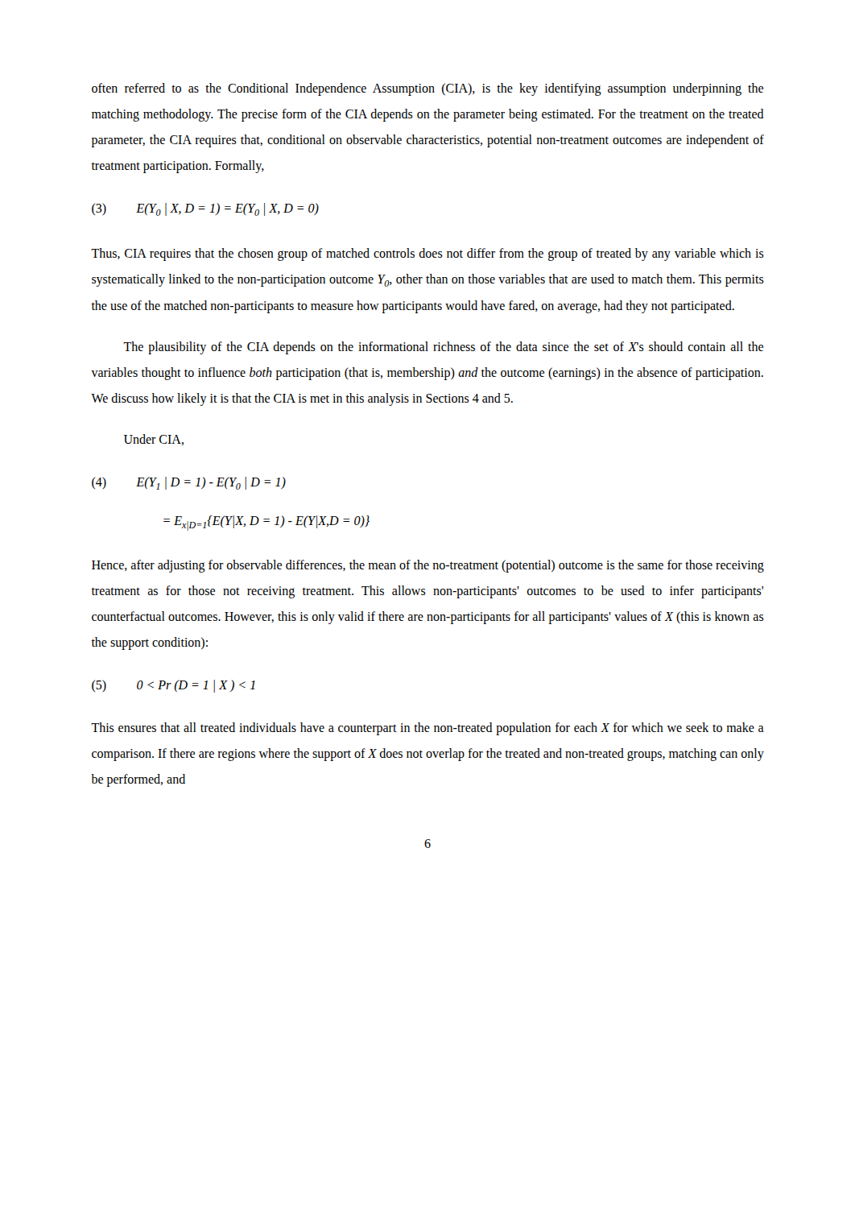often referred to as the Conditional Independence Assumption (CIA), is the key identifying assumption underpinning the matching methodology. The precise form of the CIA depends on the parameter being estimated. For the treatment on the treated parameter, the CIA requires that, conditional on observable characteristics, potential non-treatment outcomes are independent of treatment participation. Formally,
(3) E(Y0 | X, D = 1) = E(Y0 | X, D = 0)
Thus, CIA requires that the chosen group of matched controls does not differ from the group of treated by any variable which is systematically linked to the non-participation outcome Y0, other than on those variables that are used to match them. This permits the use of the matched non-participants to measure how participants would have fared, on average, had they not participated.
The plausibility of the CIA depends on the informational richness of the data since the set of X's should contain all the variables thought to influence both participation (that is, membership) and the outcome (earnings) in the absence of participation. We discuss how likely it is that the CIA is met in this analysis in Sections 4 and 5.
Under CIA,
(4) E(Y1 | D = 1) - E(Y0 | D = 1)
= Ex|D=1{E(Y|X, D = 1) - E(Y|X,D = 0)}
Hence, after adjusting for observable differences, the mean of the no-treatment (potential) outcome is the same for those receiving treatment as for those not receiving treatment. This allows non-participants' outcomes to be used to infer participants' counterfactual outcomes. However, this is only valid if there are non-participants for all participants' values of X (this is known as the support condition):
(5) 0 < Pr (D = 1 | X ) < 1
This ensures that all treated individuals have a counterpart in the non-treated population for each X for which we seek to make a comparison. If there are regions where the support of X does not overlap for the treated and non-treated groups, matching can only be performed, and
6